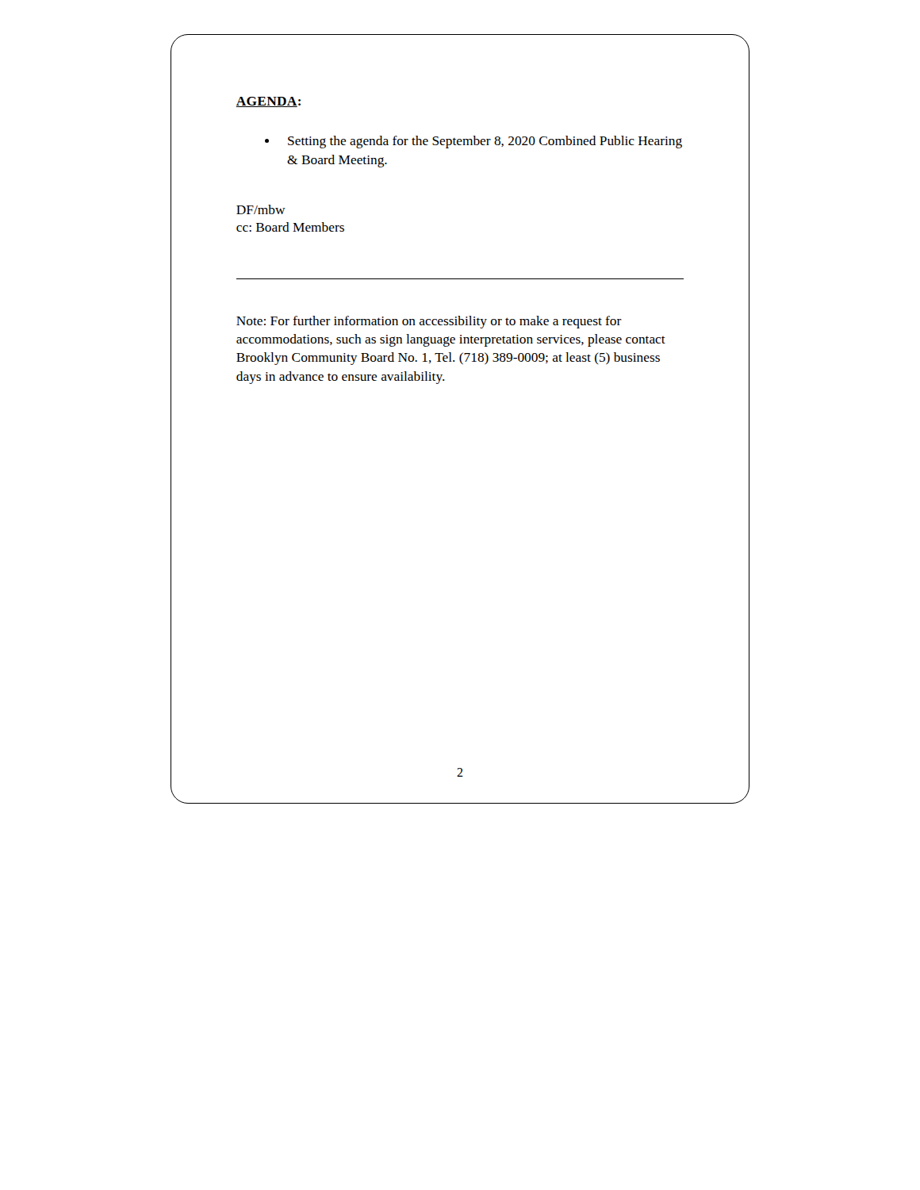AGENDA:
Setting the agenda for the September 8, 2020 Combined Public Hearing & Board Meeting.
DF/mbw
cc: Board Members
Note: For further information on accessibility or to make a request for accommodations, such as sign language interpretation services, please contact Brooklyn Community Board No. 1, Tel. (718) 389-0009; at least (5) business days in advance to ensure availability.
2